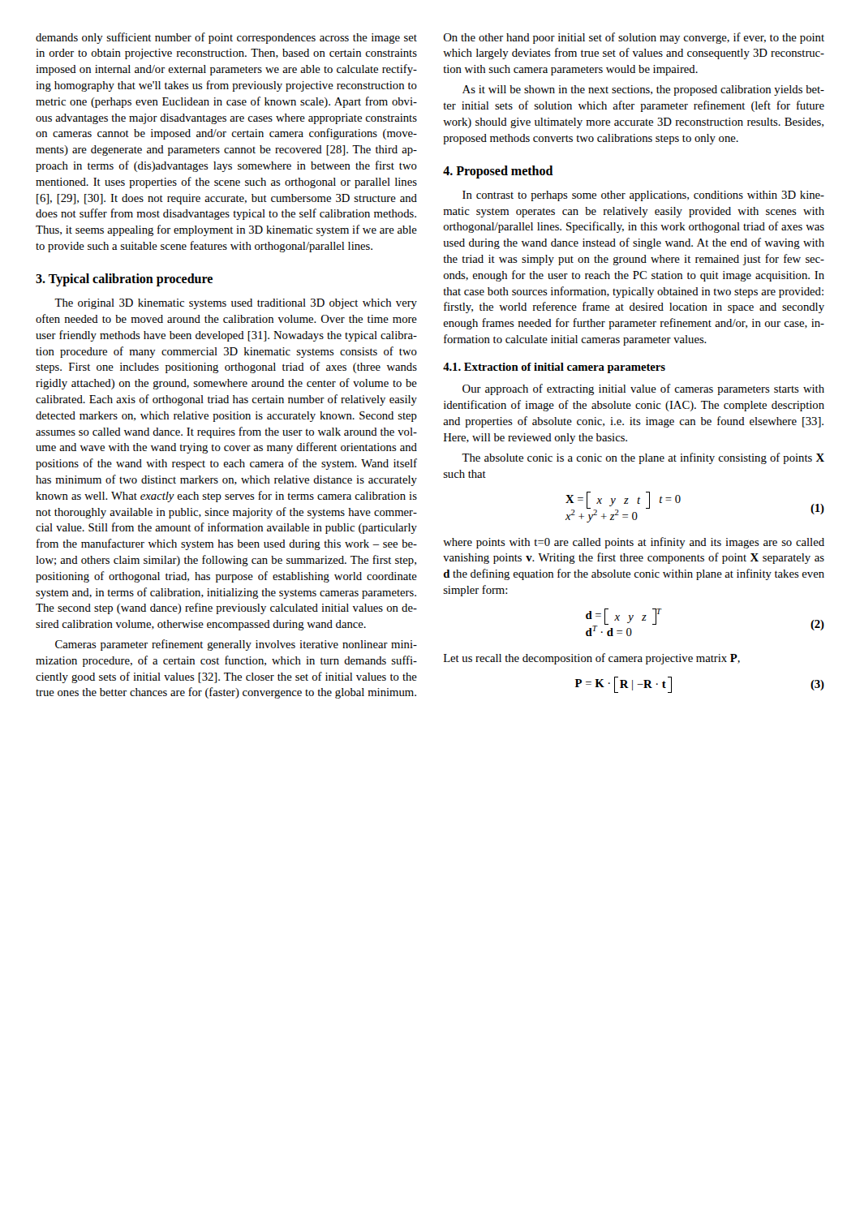demands only sufficient number of point correspondences across the image set in order to obtain projective reconstruction. Then, based on certain constraints imposed on internal and/or external parameters we are able to calculate rectifying homography that we'll takes us from previously projective reconstruction to metric one (perhaps even Euclidean in case of known scale). Apart from obvious advantages the major disadvantages are cases where appropriate constraints on cameras cannot be imposed and/or certain camera configurations (movements) are degenerate and parameters cannot be recovered [28]. The third approach in terms of (dis)advantages lays somewhere in between the first two mentioned. It uses properties of the scene such as orthogonal or parallel lines [6], [29], [30]. It does not require accurate, but cumbersome 3D structure and does not suffer from most disadvantages typical to the self calibration methods. Thus, it seems appealing for employment in 3D kinematic system if we are able to provide such a suitable scene features with orthogonal/parallel lines.
3. Typical calibration procedure
The original 3D kinematic systems used traditional 3D object which very often needed to be moved around the calibration volume. Over the time more user friendly methods have been developed [31]. Nowadays the typical calibration procedure of many commercial 3D kinematic systems consists of two steps. First one includes positioning orthogonal triad of axes (three wands rigidly attached) on the ground, somewhere around the center of volume to be calibrated. Each axis of orthogonal triad has certain number of relatively easily detected markers on, which relative position is accurately known. Second step assumes so called wand dance. It requires from the user to walk around the volume and wave with the wand trying to cover as many different orientations and positions of the wand with respect to each camera of the system. Wand itself has minimum of two distinct markers on, which relative distance is accurately known as well. What exactly each step serves for in terms camera calibration is not thoroughly available in public, since majority of the systems have commercial value. Still from the amount of information available in public (particularly from the manufacturer which system has been used during this work – see below; and others claim similar) the following can be summarized. The first step, positioning of orthogonal triad, has purpose of establishing world coordinate system and, in terms of calibration, initializing the systems cameras parameters. The second step (wand dance) refine previously calculated initial values on desired calibration volume, otherwise encompassed during wand dance.
Cameras parameter refinement generally involves iterative nonlinear minimization procedure, of a certain cost function, which in turn demands sufficiently good sets of initial values [32]. The closer the set of initial values to the true ones the better chances are for (faster) convergence to the global minimum. On the other hand poor initial set of solution may converge, if ever, to the point which largely deviates from true set of values and consequently 3D reconstruction with such camera parameters would be impaired.
As it will be shown in the next sections, the proposed calibration yields better initial sets of solution which after parameter refinement (left for future work) should give ultimately more accurate 3D reconstruction results. Besides, proposed methods converts two calibrations steps to only one.
4. Proposed method
In contrast to perhaps some other applications, conditions within 3D kinematic system operates can be relatively easily provided with scenes with orthogonal/parallel lines. Specifically, in this work orthogonal triad of axes was used during the wand dance instead of single wand. At the end of waving with the triad it was simply put on the ground where it remained just for few seconds, enough for the user to reach the PC station to quit image acquisition. In that case both sources information, typically obtained in two steps are provided: firstly, the world reference frame at desired location in space and secondly enough frames needed for further parameter refinement and/or, in our case, information to calculate initial cameras parameter values.
4.1. Extraction of initial camera parameters
Our approach of extracting initial value of cameras parameters starts with identification of image of the absolute conic (IAC). The complete description and properties of absolute conic, i.e. its image can be found elsewhere [33]. Here, will be reviewed only the basics.
The absolute conic is a conic on the plane at infinity consisting of points X such that
X =
| x | y | z | t |
t = 0
x2 + y2 + z2 = 0
(1)
where points with t=0 are called points at infinity and its images are so called vanishing points v. Writing the first three components of point X separately as d the defining equation for the absolute conic within plane at infinity takes even simpler form:
d =
| x | y | z |
T
dT · d = 0
(2)
Let us recall the decomposition of camera projective matrix P,
P = K · R | −R · t
(3)